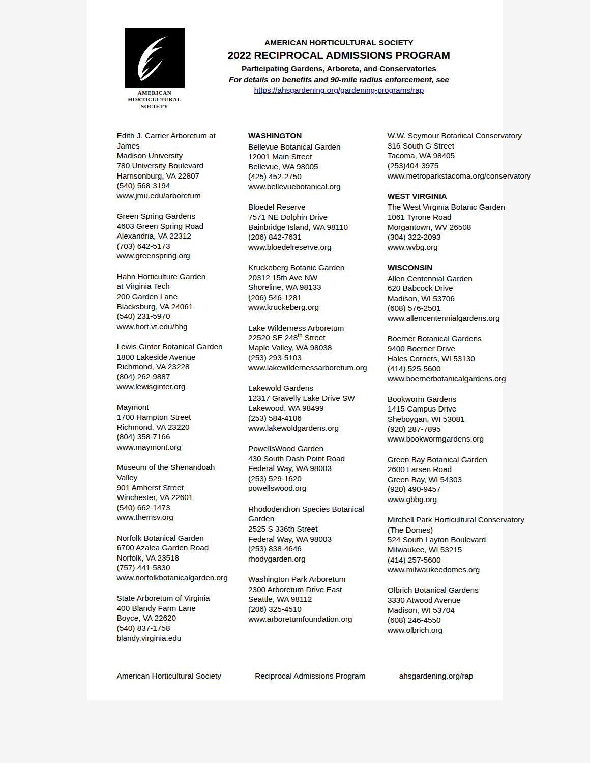AMERICAN
HORTICULTURAL
SOCIETY
AMERICAN HORTICULTURAL SOCIETY
2022 RECIPROCAL ADMISSIONS PROGRAM
Participating Gardens, Arboreta, and Conservatories
For details on benefits and 90-mile radius enforcement, see
https://ahsgardening.org/gardening-programs/rap
Edith J. Carrier Arboretum at James
Madison University
780 University Boulevard
Harrisonburg, VA 22807
(540) 568-3194
www.jmu.edu/arboretum
Green Spring Gardens
4603 Green Spring Road
Alexandria, VA 22312
(703) 642-5173
www.greenspring.org
Hahn Horticulture Garden
at Virginia Tech
200 Garden Lane
Blacksburg, VA 24061
(540) 231-5970
www.hort.vt.edu/hhg
Lewis Ginter Botanical Garden
1800 Lakeside Avenue
Richmond, VA 23228
(804) 262-9887
www.lewisginter.org
Maymont
1700 Hampton Street
Richmond, VA 23220
(804) 358-7166
www.maymont.org
Museum of the Shenandoah Valley
901 Amherst Street
Winchester, VA 22601
(540) 662-1473
www.themsv.org
Norfolk Botanical Garden
6700 Azalea Garden Road
Norfolk, VA 23518
(757) 441-5830
www.norfolkbotanicalgarden.org
State Arboretum of Virginia
400 Blandy Farm Lane
Boyce, VA 22620
(540) 837-1758
blandy.virginia.edu
WASHINGTON
Bellevue Botanical Garden
12001 Main Street
Bellevue, WA 98005
(425) 452-2750
www.bellevuebotanical.org
Bloedel Reserve
7571 NE Dolphin Drive
Bainbridge Island, WA 98110
(206) 842-7631
www.bloedelreserve.org
Kruckeberg Botanic Garden
20312 15th Ave NW
Shoreline, WA 98133
(206) 546-1281
www.kruckeberg.org
Lake Wilderness Arboretum
22520 SE 248th Street
Maple Valley, WA 98038
(253) 293-5103
www.lakewildernessarboretum.org
Lakewold Gardens
12317 Gravelly Lake Drive SW
Lakewood, WA 98499
(253) 584-4106
www.lakewoldgardens.org
PowellsWood Garden
430 South Dash Point Road
Federal Way, WA 98003
(253) 529-1620
powellswood.org
Rhododendron Species Botanical Garden
2525 S 336th Street
Federal Way, WA 98003
(253) 838-4646
rhodygarden.org
Washington Park Arboretum
2300 Arboretum Drive East
Seattle, WA 98112
(206) 325-4510
www.arboretumfoundation.org
W.W. Seymour Botanical Conservatory
316 South G Street
Tacoma, WA 98405
(253)404-3975
www.metroparkstacoma.org/conservatory
WEST VIRGINIA
The West Virginia Botanic Garden
1061 Tyrone Road
Morgantown, WV 26508
(304) 322-2093
www.wvbg.org
WISCONSIN
Allen Centennial Garden
620 Babcock Drive
Madison, WI 53706
(608) 576-2501
www.allencentennialgardens.org
Boerner Botanical Gardens
9400 Boerner Drive
Hales Corners, WI 53130
(414) 525-5600
www.boernerbotanicalgardens.org
Bookworm Gardens
1415 Campus Drive
Sheboygan, WI 53081
(920) 287-7895
www.bookwormgardens.org
Green Bay Botanical Garden
2600 Larsen Road
Green Bay, WI 54303
(920) 490-9457
www.gbbg.org
Mitchell Park Horticultural Conservatory
(The Domes)
524 South Layton Boulevard
Milwaukee, WI 53215
(414) 257-5600
www.milwaukeedomes.org
Olbrich Botanical Gardens
3330 Atwood Avenue
Madison, WI 53704
(608) 246-4550
www.olbrich.org
American Horticultural Society Reciprocal Admissions Program ahsgardening.org/rap